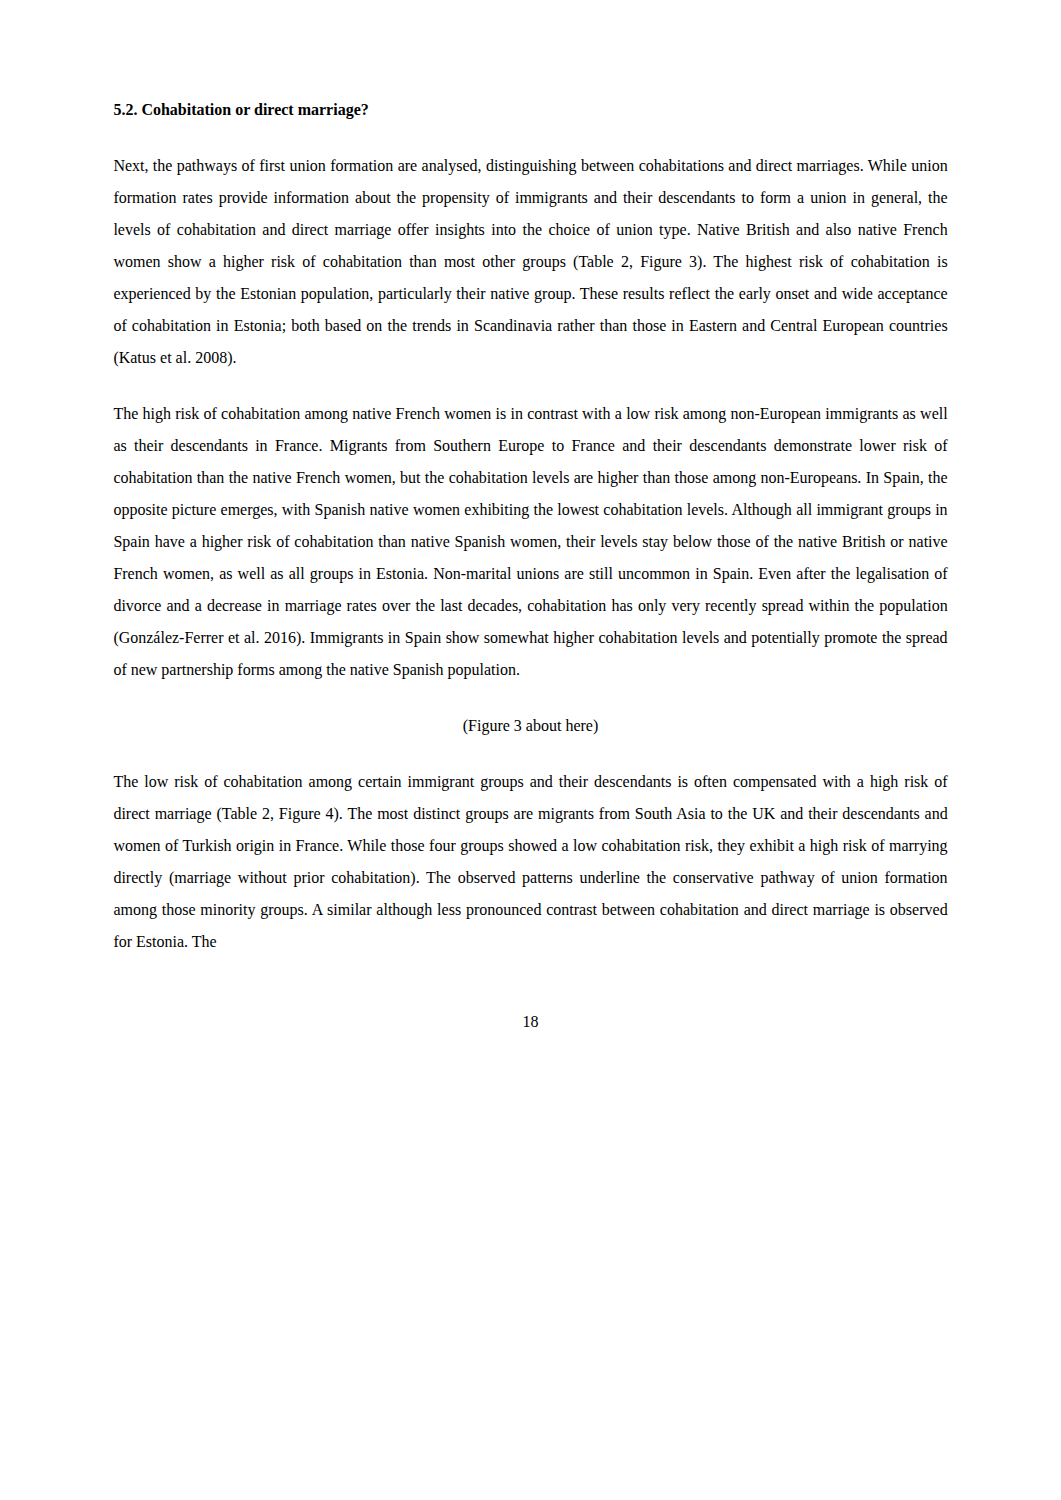5.2. Cohabitation or direct marriage?
Next, the pathways of first union formation are analysed, distinguishing between cohabitations and direct marriages. While union formation rates provide information about the propensity of immigrants and their descendants to form a union in general, the levels of cohabitation and direct marriage offer insights into the choice of union type. Native British and also native French women show a higher risk of cohabitation than most other groups (Table 2, Figure 3). The highest risk of cohabitation is experienced by the Estonian population, particularly their native group. These results reflect the early onset and wide acceptance of cohabitation in Estonia; both based on the trends in Scandinavia rather than those in Eastern and Central European countries (Katus et al. 2008).
The high risk of cohabitation among native French women is in contrast with a low risk among non-European immigrants as well as their descendants in France. Migrants from Southern Europe to France and their descendants demonstrate lower risk of cohabitation than the native French women, but the cohabitation levels are higher than those among non-Europeans. In Spain, the opposite picture emerges, with Spanish native women exhibiting the lowest cohabitation levels. Although all immigrant groups in Spain have a higher risk of cohabitation than native Spanish women, their levels stay below those of the native British or native French women, as well as all groups in Estonia. Non-marital unions are still uncommon in Spain. Even after the legalisation of divorce and a decrease in marriage rates over the last decades, cohabitation has only very recently spread within the population (González-Ferrer et al. 2016). Immigrants in Spain show somewhat higher cohabitation levels and potentially promote the spread of new partnership forms among the native Spanish population.
(Figure 3 about here)
The low risk of cohabitation among certain immigrant groups and their descendants is often compensated with a high risk of direct marriage (Table 2, Figure 4). The most distinct groups are migrants from South Asia to the UK and their descendants and women of Turkish origin in France. While those four groups showed a low cohabitation risk, they exhibit a high risk of marrying directly (marriage without prior cohabitation). The observed patterns underline the conservative pathway of union formation among those minority groups. A similar although less pronounced contrast between cohabitation and direct marriage is observed for Estonia. The
18